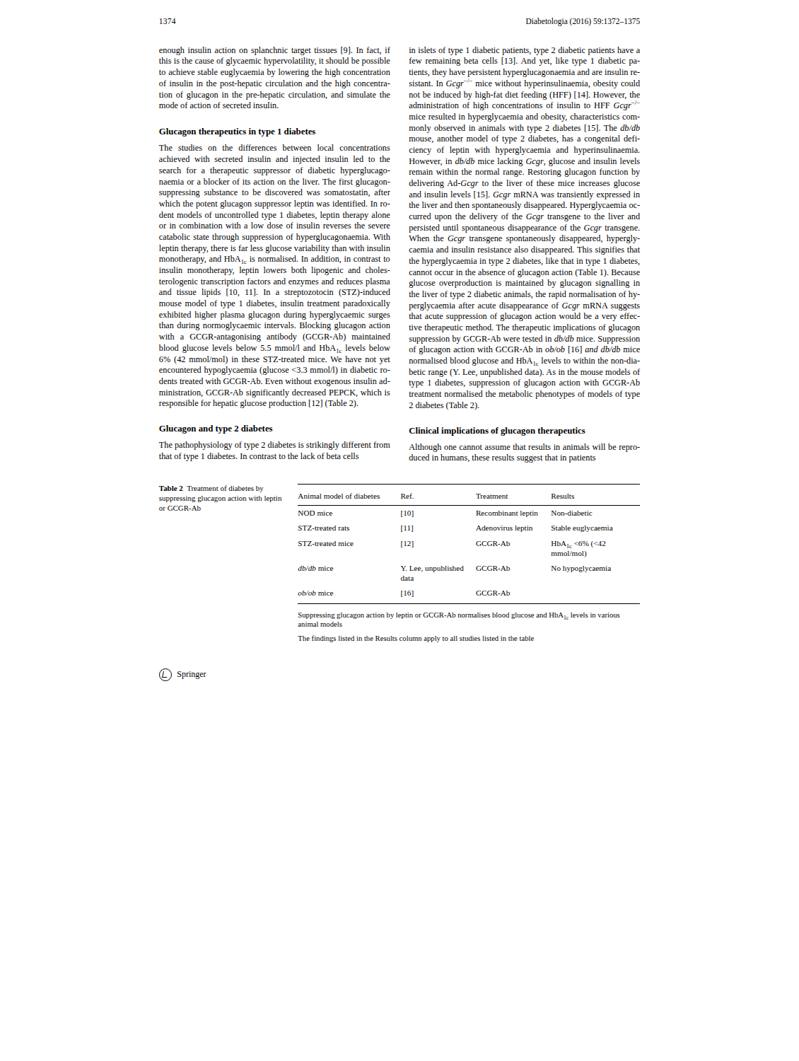1374
Diabetologia (2016) 59:1372–1375
enough insulin action on splanchnic target tissues [9]. In fact, if this is the cause of glycaemic hypervolatility, it should be possible to achieve stable euglycaemia by lowering the high concentration of insulin in the post-hepatic circulation and the high concentration of glucagon in the pre-hepatic circulation, and simulate the mode of action of secreted insulin.
Glucagon therapeutics in type 1 diabetes
The studies on the differences between local concentrations achieved with secreted insulin and injected insulin led to the search for a therapeutic suppressor of diabetic hyperglucagonaemia or a blocker of its action on the liver. The first glucagon-suppressing substance to be discovered was somatostatin, after which the potent glucagon suppressor leptin was identified. In rodent models of uncontrolled type 1 diabetes, leptin therapy alone or in combination with a low dose of insulin reverses the severe catabolic state through suppression of hyperglucagonaemia. With leptin therapy, there is far less glucose variability than with insulin monotherapy, and HbA1c is normalised. In addition, in contrast to insulin monotherapy, leptin lowers both lipogenic and cholesterologenic transcription factors and enzymes and reduces plasma and tissue lipids [10, 11]. In a streptozotocin (STZ)-induced mouse model of type 1 diabetes, insulin treatment paradoxically exhibited higher plasma glucagon during hyperglycaemic surges than during normoglycaemic intervals. Blocking glucagon action with a GCGR-antagonising antibody (GCGR-Ab) maintained blood glucose levels below 5.5 mmol/l and HbA1c levels below 6% (42 mmol/mol) in these STZ-treated mice. We have not yet encountered hypoglycaemia (glucose <3.3 mmol/l) in diabetic rodents treated with GCGR-Ab. Even without exogenous insulin administration, GCGR-Ab significantly decreased PEPCK, which is responsible for hepatic glucose production [12] (Table 2).
Glucagon and type 2 diabetes
The pathophysiology of type 2 diabetes is strikingly different from that of type 1 diabetes. In contrast to the lack of beta cells
in islets of type 1 diabetic patients, type 2 diabetic patients have a few remaining beta cells [13]. And yet, like type 1 diabetic patients, they have persistent hyperglucagonaemia and are insulin resistant. In Gcgr−/− mice without hyperinsulinaemia, obesity could not be induced by high-fat diet feeding (HFF) [14]. However, the administration of high concentrations of insulin to HFF Gcgr−/− mice resulted in hyperglycaemia and obesity, characteristics commonly observed in animals with type 2 diabetes [15]. The db/db mouse, another model of type 2 diabetes, has a congenital deficiency of leptin with hyperglycaemia and hyperinsulinaemia. However, in db/db mice lacking Gcgr, glucose and insulin levels remain within the normal range. Restoring glucagon function by delivering Ad-Gcgr to the liver of these mice increases glucose and insulin levels [15]. Gcgr mRNA was transiently expressed in the liver and then spontaneously disappeared. Hyperglycaemia occurred upon the delivery of the Gcgr transgene to the liver and persisted until spontaneous disappearance of the Gcgr transgene. When the Gcgr transgene spontaneously disappeared, hyperglycaemia and insulin resistance also disappeared. This signifies that the hyperglycaemia in type 2 diabetes, like that in type 1 diabetes, cannot occur in the absence of glucagon action (Table 1). Because glucose overproduction is maintained by glucagon signalling in the liver of type 2 diabetic animals, the rapid normalisation of hyperglycaemia after acute disappearance of Gcgr mRNA suggests that acute suppression of glucagon action would be a very effective therapeutic method. The therapeutic implications of glucagon suppression by GCGR-Ab were tested in db/db mice. Suppression of glucagon action with GCGR-Ab in ob/ob [16] and db/db mice normalised blood glucose and HbA1c levels to within the non-diabetic range (Y. Lee, unpublished data). As in the mouse models of type 1 diabetes, suppression of glucagon action with GCGR-Ab treatment normalised the metabolic phenotypes of models of type 2 diabetes (Table 2).
Clinical implications of glucagon therapeutics
Although one cannot assume that results in animals will be reproduced in humans, these results suggest that in patients
Table 2 Treatment of diabetes by suppressing glucagon action with leptin or GCGR-Ab
| Animal model of diabetes | Ref. | Treatment | Results |
| --- | --- | --- | --- |
| NOD mice | [10] | Recombinant leptin | Non-diabetic |
| STZ-treated rats | [11] | Adenovirus leptin | Stable euglycaemia |
| STZ-treated mice | [12] | GCGR-Ab | HbA 1c <6% (<42 mmol/mol) |
| db/db mice | Y. Lee, unpublished data | GCGR-Ab | No hypoglycaemia |
| ob/ob mice | [16] | GCGR-Ab | |
Suppressing glucagon action by leptin or GCGR-Ab normalises blood glucose and HbA1c levels in various animal models
The findings listed in the Results column apply to all studies listed in the table
Springer